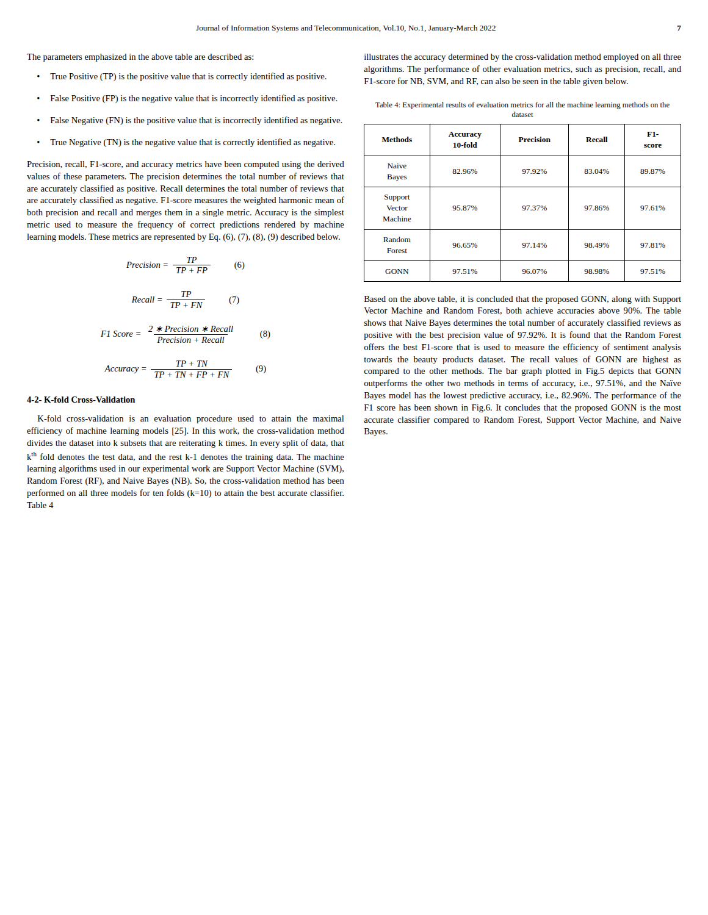Journal of Information Systems and Telecommunication, Vol.10, No.1, January-March 2022
7
The parameters emphasized in the above table are described as:
True Positive (TP) is the positive value that is correctly identified as positive.
False Positive (FP) is the negative value that is incorrectly identified as positive.
False Negative (FN) is the positive value that is incorrectly identified as negative.
True Negative (TN) is the negative value that is correctly identified as negative.
Precision, recall, F1-score, and accuracy metrics have been computed using the derived values of these parameters. The precision determines the total number of reviews that are accurately classified as positive. Recall determines the total number of reviews that are accurately classified as negative. F1-score measures the weighted harmonic mean of both precision and recall and merges them in a single metric. Accuracy is the simplest metric used to measure the frequency of correct predictions rendered by machine learning models. These metrics are represented by Eq. (6), (7), (8), (9) described below.
Precision = TP TP + FP
(6)
Recall = TP TP + FN
(7)
F1 Score = 2 ∗ Precision ∗ Recall Precision + Recall
(8)
Accuracy = TP + TN TP + TN + FP + FN
(9)
4-2- K-fold Cross-Validation
K-fold cross-validation is an evaluation procedure used to attain the maximal efficiency of machine learning models [25]. In this work, the cross-validation method divides the dataset into k subsets that are reiterating k times. In every split of data, that kth fold denotes the test data, and the rest k-1 denotes the training data. The machine learning algorithms used in our experimental work are Support Vector Machine (SVM), Random Forest (RF), and Naive Bayes (NB). So, the cross-validation method has been performed on all three models for ten folds (k=10) to attain the best accurate classifier. Table 4
illustrates the accuracy determined by the cross-validation method employed on all three algorithms. The performance of other evaluation metrics, such as precision, recall, and F1-score for NB, SVM, and RF, can also be seen in the table given below.
Table 4: Experimental results of evaluation metrics for all the machine learning methods on the dataset
| Methods | Accuracy 10-fold | Precision | Recall | F1- score |
| --- | --- | --- | --- | --- |
| Naive Bayes | 82.96% | 97.92% | 83.04% | 89.87% |
| Support Vector Machine | 95.87% | 97.37% | 97.86% | 97.61% |
| Random Forest | 96.65% | 97.14% | 98.49% | 97.81% |
| GONN | 97.51% | 96.07% | 98.98% | 97.51% |
Based on the above table, it is concluded that the proposed GONN, along with Support Vector Machine and Random Forest, both achieve accuracies above 90%. The table shows that Naive Bayes determines the total number of accurately classified reviews as positive with the best precision value of 97.92%. It is found that the Random Forest offers the best F1-score that is used to measure the efficiency of sentiment analysis towards the beauty products dataset. The recall values of GONN are highest as compared to the other methods. The bar graph plotted in Fig.5 depicts that GONN outperforms the other two methods in terms of accuracy, i.e., 97.51%, and the Naïve Bayes model has the lowest predictive accuracy, i.e., 82.96%. The performance of the F1 score has been shown in Fig.6. It concludes that the proposed GONN is the most accurate classifier compared to Random Forest, Support Vector Machine, and Naive Bayes.